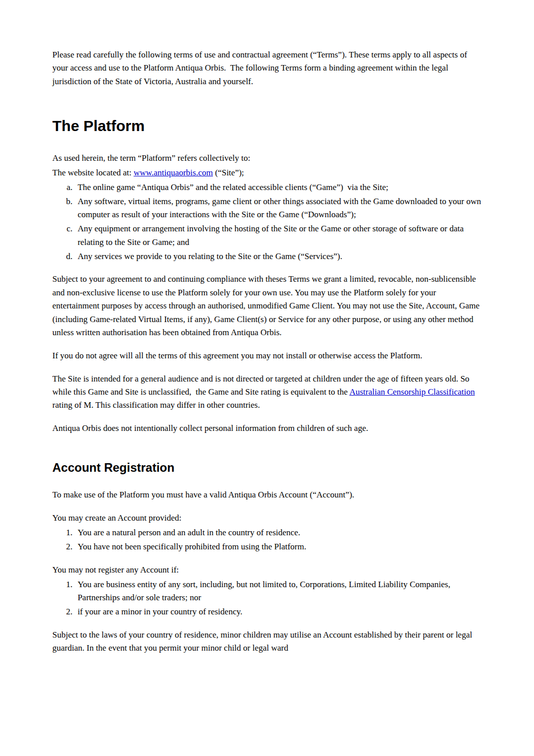Please read carefully the following terms of use and contractual agreement (“Terms”). These terms apply to all aspects of your access and use to the Platform Antiqua Orbis. The following Terms form a binding agreement within the legal jurisdiction of the State of Victoria, Australia and yourself.
The Platform
As used herein, the term “Platform” refers collectively to:
The website located at: www.antiquaorbis.com (“Site”);
The online game “Antiqua Orbis” and the related accessible clients (“Game”) via the Site;
Any software, virtual items, programs, game client or other things associated with the Game downloaded to your own computer as result of your interactions with the Site or the Game (“Downloads”);
Any equipment or arrangement involving the hosting of the Site or the Game or other storage of software or data relating to the Site or Game; and
Any services we provide to you relating to the Site or the Game (“Services”).
Subject to your agreement to and continuing compliance with theses Terms we grant a limited, revocable, non-sublicensible and non-exclusive license to use the Platform solely for your own use. You may use the Platform solely for your entertainment purposes by access through an authorised, unmodified Game Client. You may not use the Site, Account, Game (including Game-related Virtual Items, if any), Game Client(s) or Service for any other purpose, or using any other method unless written authorisation has been obtained from Antiqua Orbis.
If you do not agree will all the terms of this agreement you may not install or otherwise access the Platform.
The Site is intended for a general audience and is not directed or targeted at children under the age of fifteen years old. So while this Game and Site is unclassified, the Game and Site rating is equivalent to the Australian Censorship Classification rating of M. This classification may differ in other countries.
Antiqua Orbis does not intentionally collect personal information from children of such age.
Account Registration
To make use of the Platform you must have a valid Antiqua Orbis Account (“Account”).
You may create an Account provided:
You are a natural person and an adult in the country of residence.
You have not been specifically prohibited from using the Platform.
You may not register any Account if:
You are business entity of any sort, including, but not limited to, Corporations, Limited Liability Companies, Partnerships and/or sole traders; nor
if your are a minor in your country of residency.
Subject to the laws of your country of residence, minor children may utilise an Account established by their parent or legal guardian. In the event that you permit your minor child or legal ward